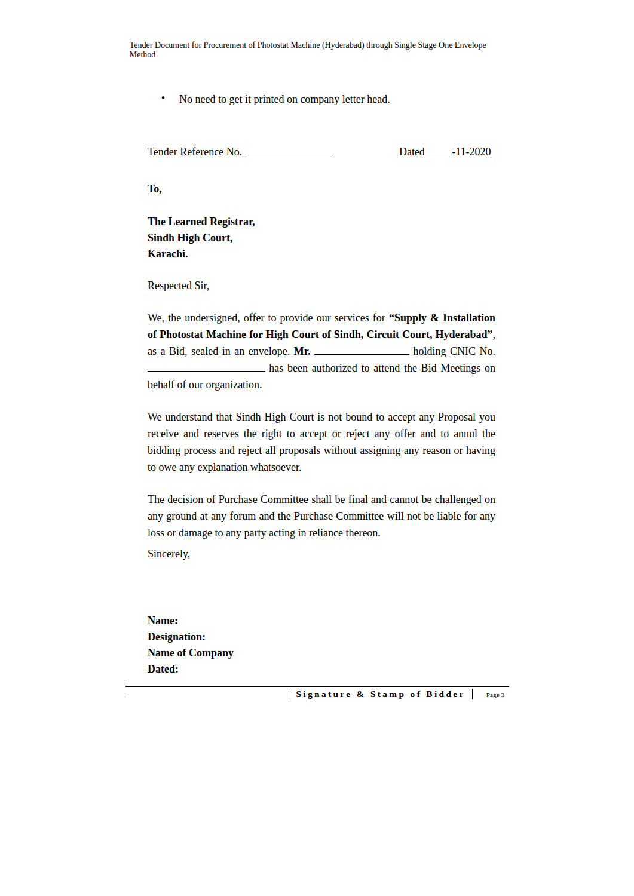Tender Document for Procurement of Photostat Machine (Hyderabad) through Single Stage One Envelope Method
No need to get it printed on company letter head.
Tender Reference No.
Dated -11-2020
To,
The Learned Registrar,
Sindh High Court,
Karachi.
Respected Sir,
We, the undersigned, offer to provide our services for “Supply & Installation of Photostat Machine for High Court of Sindh, Circuit Court, Hyderabad”, as a Bid, sealed in an envelope. Mr. holding CNIC No. has been authorized to attend the Bid Meetings on behalf of our organization.
We understand that Sindh High Court is not bound to accept any Proposal you receive and reserves the right to accept or reject any offer and to annul the bidding process and reject all proposals without assigning any reason or having to owe any explanation whatsoever.
The decision of Purchase Committee shall be final and cannot be challenged on any ground at any forum and the Purchase Committee will not be liable for any loss or damage to any party acting in reliance thereon.
Sincerely,
Name:
Designation:
Name of Company
Dated:
Signature & Stamp of Bidder Page 3